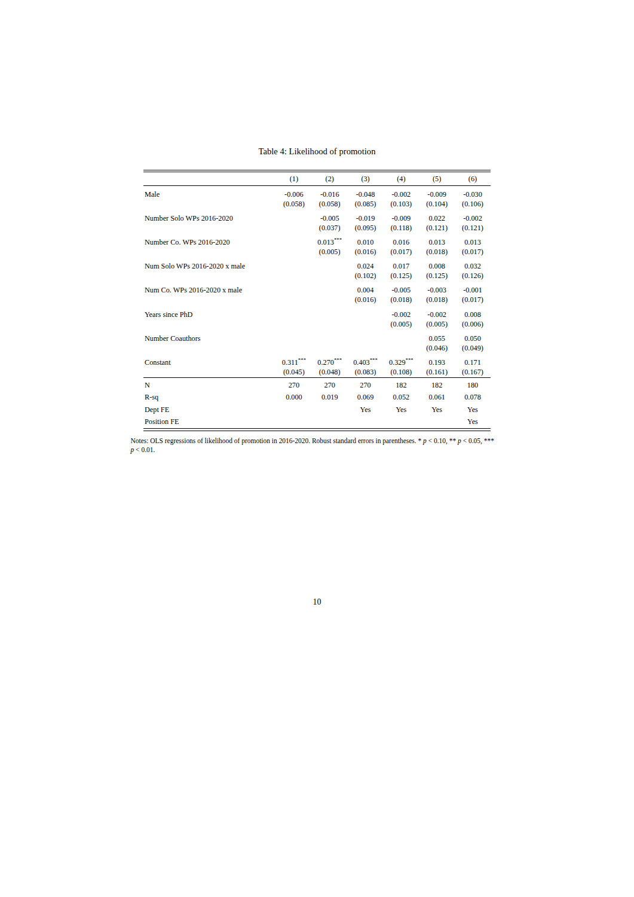Table 4: Likelihood of promotion
| | (1) | (2) | (3) | (4) | (5) | (6) |
| Male | -0.006 | -0.016 | -0.048 | -0.002 | -0.009 | -0.030 |
| | (0.058) | (0.058) | (0.085) | (0.103) | (0.104) | (0.106) |
| Number Solo WPs 2016-2020 | | -0.005 | -0.019 | -0.009 | 0.022 | -0.002 |
| | | (0.037) | (0.095) | (0.118) | (0.121) | (0.121) |
| Number Co. WPs 2016-2020 | | 0.013 *** | 0.010 | 0.016 | 0.013 | 0.013 |
| | | (0.005) | (0.016) | (0.017) | (0.018) | (0.017) |
| Num Solo WPs 2016-2020 x male | | | 0.024 | 0.017 | 0.008 | 0.032 |
| | | | (0.102) | (0.125) | (0.125) | (0.126) |
| Num Co. WPs 2016-2020 x male | | | 0.004 | -0.005 | -0.003 | -0.001 |
| | | | (0.016) | (0.018) | (0.018) | (0.017) |
| Years since PhD | | | | -0.002 | -0.002 | 0.008 |
| | | | | (0.005) | (0.005) | (0.006) |
| Number Coauthors | | | | | 0.055 | 0.050 |
| | | | | | (0.046) | (0.049) |
| Constant | 0.311 *** | 0.270 *** | 0.403 *** | 0.329 *** | 0.193 | 0.171 |
| | (0.045) | (0.048) | (0.083) | (0.108) | (0.161) | (0.167) |
| N | 270 | 270 | 270 | 182 | 182 | 180 |
| R-sq | 0.000 | 0.019 | 0.069 | 0.052 | 0.061 | 0.078 |
| Dept FE | | | Yes | Yes | Yes | Yes |
| Position FE | | | | | | Yes |
Notes: OLS regressions of likelihood of promotion in 2016-2020. Robust standard errors in parentheses. * p < 0.10, ** p < 0.05, *** p < 0.01.
10